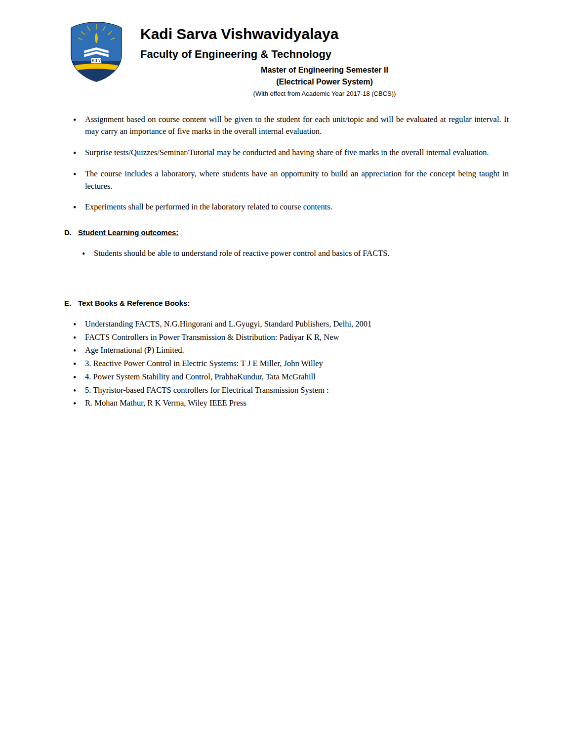K S V KADI SARVA VISHWAVIDYALAYA
Kadi Sarva Vishwavidyalaya
Faculty of Engineering & Technology
Master of Engineering Semester II
(Electrical Power System)
(With effect from Academic Year 2017-18 (CBCS))
Assignment based on course content will be given to the student for each unit/topic and will be evaluated at regular interval. It may carry an importance of five marks in the overall internal evaluation.
Surprise tests/Quizzes/Seminar/Tutorial may be conducted and having share of five marks in the overall internal evaluation.
The course includes a laboratory, where students have an opportunity to build an appreciation for the concept being taught in lectures.
Experiments shall be performed in the laboratory related to course contents.
D. Student Learning outcomes:
Students should be able to understand role of reactive power control and basics of FACTS.
E. Text Books & Reference Books:
Understanding FACTS, N.G.Hingorani and L.Gyugyi, Standard Publishers, Delhi, 2001
FACTS Controllers in Power Transmission & Distribution: Padiyar K R, New
Age International (P) Limited.
3. Reactive Power Control in Electric Systems: T J E Miller, John Willey
4. Power System Stability and Control, PrabhaKundur, Tata McGrahill
5. Thyristor-based FACTS controllers for Electrical Transmission System :
R. Mohan Mathur, R K Verma, Wiley IEEE Press